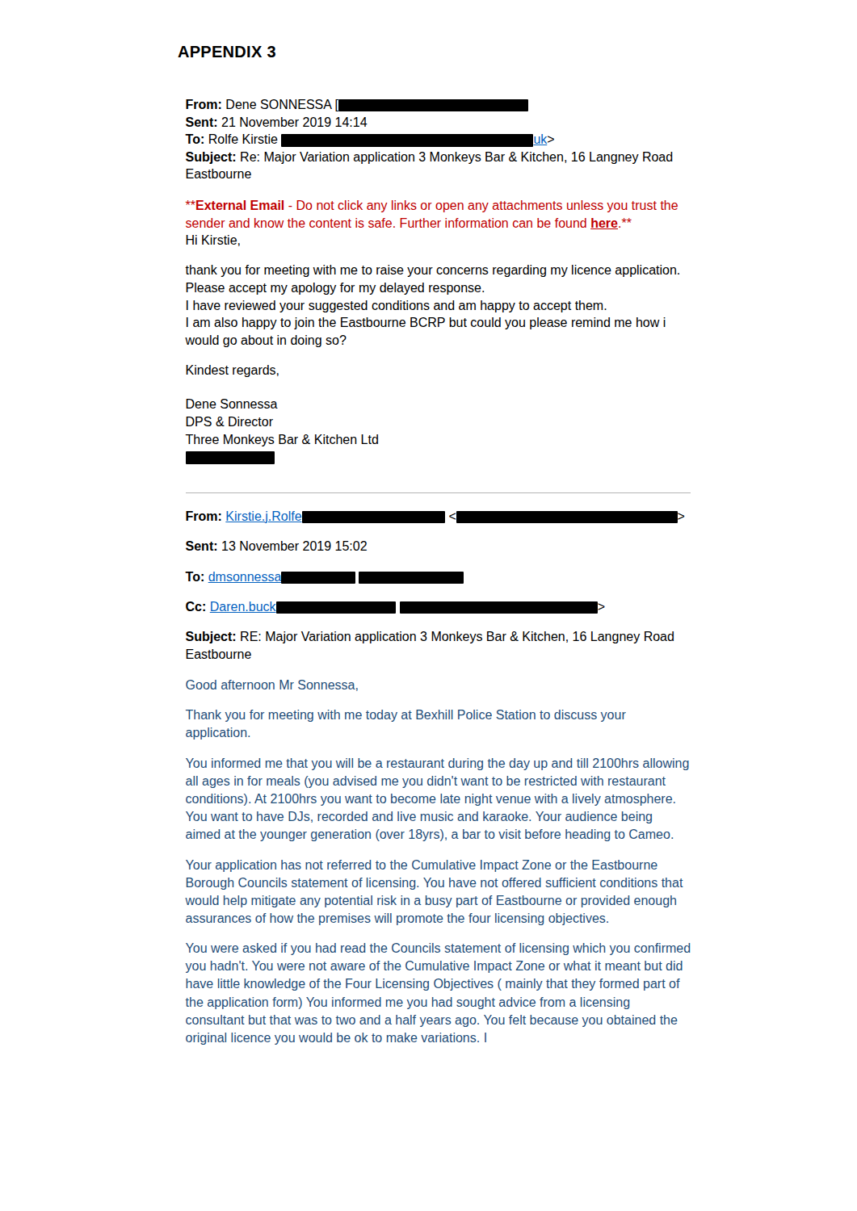APPENDIX 3
From: Dene SONNESSA [
Sent: 21 November 2019 14:14
To: Rolfe Kirstie uk>
Subject: Re: Major Variation application 3 Monkeys Bar & Kitchen, 16 Langney Road Eastbourne
**External Email - Do not click any links or open any attachments unless you trust the sender and know the content is safe. Further information can be found here.**
Hi Kirstie,
thank you for meeting with me to raise your concerns regarding my licence application.
Please accept my apology for my delayed response.
I have reviewed your suggested conditions and am happy to accept them.
I am also happy to join the Eastbourne BCRP but could you please remind me how i would go about in doing so?
Kindest regards,
Dene Sonnessa
DPS & Director
Three Monkeys Bar & Kitchen Ltd
From: Kirstie.j.Rolfe < >
Sent: 13 November 2019 15:02
To: dmsonnessa
Cc: Daren.buck >
Subject: RE: Major Variation application 3 Monkeys Bar & Kitchen, 16 Langney Road Eastbourne
Good afternoon Mr Sonnessa,
Thank you for meeting with me today at Bexhill Police Station to discuss your application.
You informed me that you will be a restaurant during the day up and till 2100hrs allowing all ages in for meals (you advised me you didn't want to be restricted with restaurant conditions). At 2100hrs you want to become late night venue with a lively atmosphere. You want to have DJs, recorded and live music and karaoke. Your audience being aimed at the younger generation (over 18yrs), a bar to visit before heading to Cameo.
Your application has not referred to the Cumulative Impact Zone or the Eastbourne Borough Councils statement of licensing. You have not offered sufficient conditions that would help mitigate any potential risk in a busy part of Eastbourne or provided enough assurances of how the premises will promote the four licensing objectives.
You were asked if you had read the Councils statement of licensing which you confirmed you hadn't. You were not aware of the Cumulative Impact Zone or what it meant but did have little knowledge of the Four Licensing Objectives ( mainly that they formed part of the application form) You informed me you had sought advice from a licensing consultant but that was to two and a half years ago. You felt because you obtained the original licence you would be ok to make variations. I